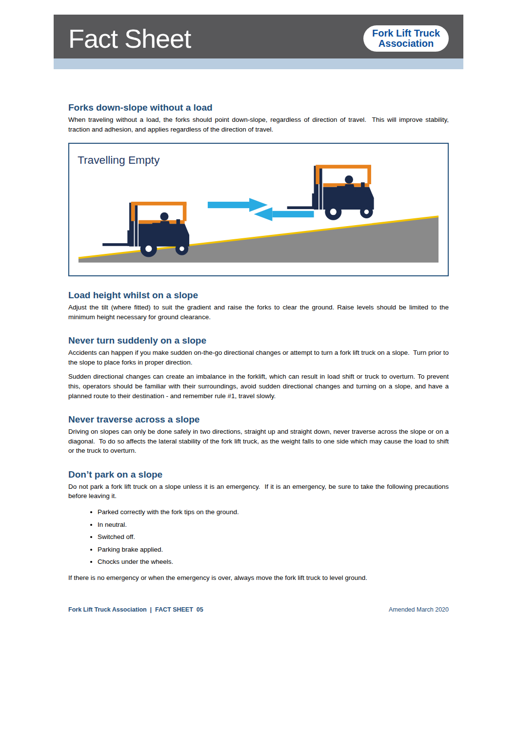Fact Sheet
Fork Lift Truck Association
Forks down-slope without a load
When traveling without a load, the forks should point down-slope, regardless of direction of travel. This will improve stability, traction and adhesion, and applies regardless of the direction of travel.
Travelling Empty
Load height whilst on a slope
Adjust the tilt (where fitted) to suit the gradient and raise the forks to clear the ground. Raise levels should be limited to the minimum height necessary for ground clearance.
Never turn suddenly on a slope
Accidents can happen if you make sudden on-the-go directional changes or attempt to turn a fork lift truck on a slope. Turn prior to the slope to place forks in proper direction.
Sudden directional changes can create an imbalance in the forklift, which can result in load shift or truck to overturn. To prevent this, operators should be familiar with their surroundings, avoid sudden directional changes and turning on a slope, and have a planned route to their destination - and remember rule #1, travel slowly.
Never traverse across a slope
Driving on slopes can only be done safely in two directions, straight up and straight down, never traverse across the slope or on a diagonal. To do so affects the lateral stability of the fork lift truck, as the weight falls to one side which may cause the load to shift or the truck to overturn.
Don’t park on a slope
Do not park a fork lift truck on a slope unless it is an emergency. If it is an emergency, be sure to take the following precautions before leaving it.
Parked correctly with the fork tips on the ground.
In neutral.
Switched off.
Parking brake applied.
Chocks under the wheels.
If there is no emergency or when the emergency is over, always move the fork lift truck to level ground.
Fork Lift Truck Association | FACT SHEET 05
Amended March 2020